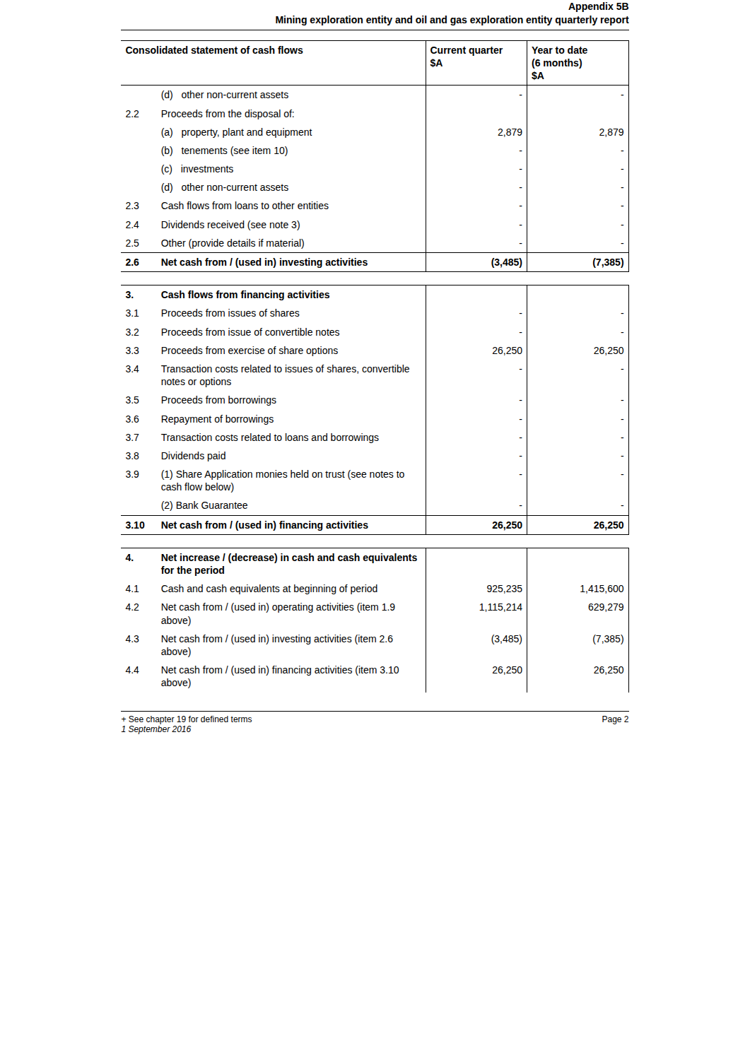Appendix 5B
Mining exploration entity and oil and gas exploration entity quarterly report
| Consolidated statement of cash flows | Current quarter $A | Year to date (6 months) $A |
| --- | --- | --- |
| | (d) other non-current assets | - | - |
| 2.2 | Proceeds from the disposal of: | | |
| | (a) property, plant and equipment | 2,879 | 2,879 |
| | (b) tenements (see item 10) | - | - |
| | (c) investments | - | - |
| | (d) other non-current assets | - | - |
| 2.3 | Cash flows from loans to other entities | - | - |
| 2.4 | Dividends received (see note 3) | - | - |
| 2.5 | Other (provide details if material) | - | - |
| 2.6 | Net cash from / (used in) investing activities | (3,485) | (7,385) |
| 3. | Cash flows from financing activities | | |
| 3.1 | Proceeds from issues of shares | - | - |
| 3.2 | Proceeds from issue of convertible notes | - | - |
| 3.3 | Proceeds from exercise of share options | 26,250 | 26,250 |
| 3.4 | Transaction costs related to issues of shares, convertible notes or options | - | - |
| 3.5 | Proceeds from borrowings | - | - |
| 3.6 | Repayment of borrowings | - | - |
| 3.7 | Transaction costs related to loans and borrowings | - | - |
| 3.8 | Dividends paid | - | - |
| 3.9 | (1) Share Application monies held on trust (see notes to cash flow below) | - | - |
| | (2) Bank Guarantee | - | - |
| 3.10 | Net cash from / (used in) financing activities | 26,250 | 26,250 |
| 4. | Net increase / (decrease) in cash and cash equivalents for the period | | |
| 4.1 | Cash and cash equivalents at beginning of period | 925,235 | 1,415,600 |
| 4.2 | Net cash from / (used in) operating activities (item 1.9 above) | 1,115,214 | 629,279 |
| 4.3 | Net cash from / (used in) investing activities (item 2.6 above) | (3,485) | (7,385) |
| 4.4 | Net cash from / (used in) financing activities (item 3.10 above) | 26,250 | 26,250 |
+ See chapter 19 for defined terms
1 September 2016
Page 2